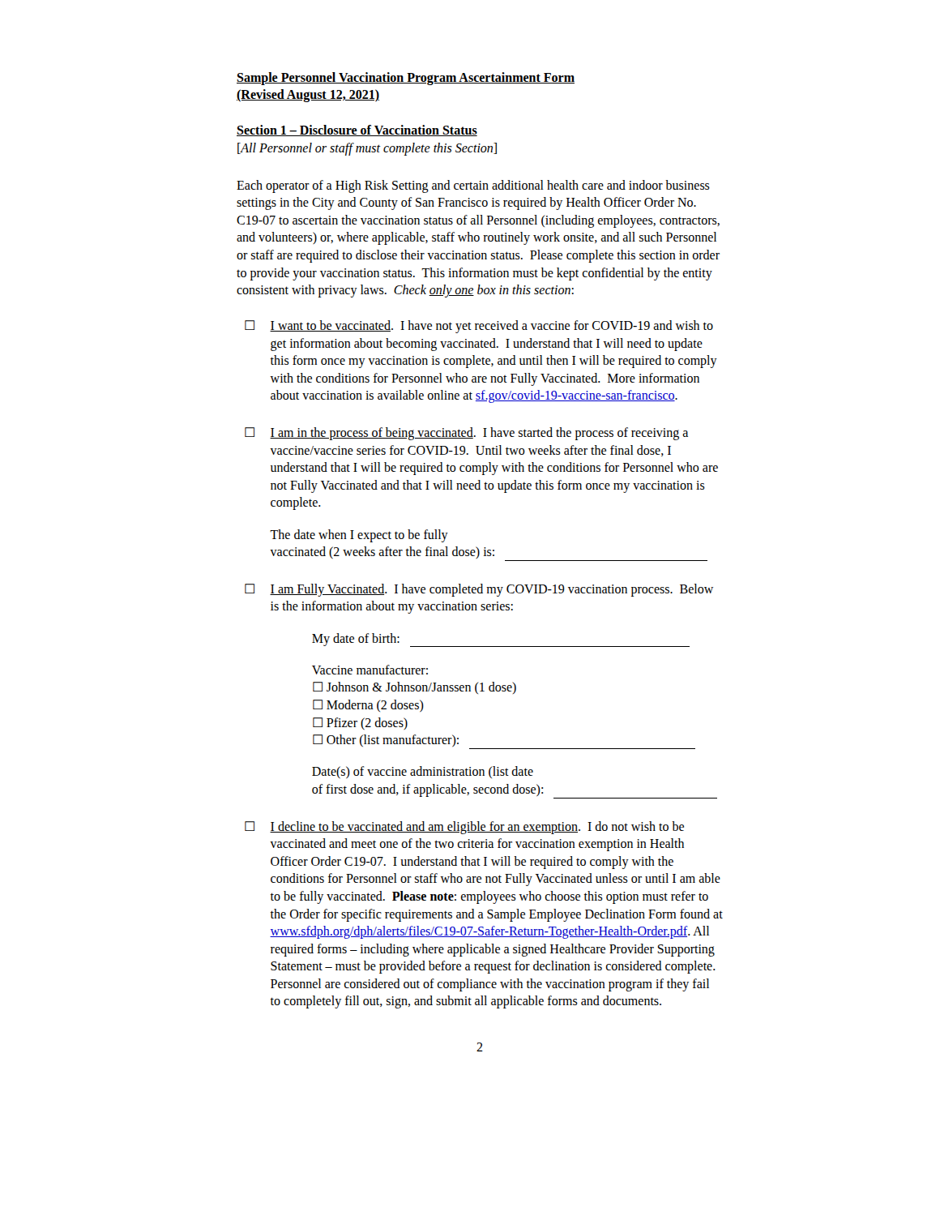Sample Personnel Vaccination Program Ascertainment Form
(Revised August 12, 2021)
Section 1 – Disclosure of Vaccination Status
[All Personnel or staff must complete this Section]
Each operator of a High Risk Setting and certain additional health care and indoor business settings in the City and County of San Francisco is required by Health Officer Order No. C19-07 to ascertain the vaccination status of all Personnel (including employees, contractors, and volunteers) or, where applicable, staff who routinely work onsite, and all such Personnel or staff are required to disclose their vaccination status. Please complete this section in order to provide your vaccination status. This information must be kept confidential by the entity consistent with privacy laws. Check only one box in this section:
☐ I want to be vaccinated. I have not yet received a vaccine for COVID-19 and wish to get information about becoming vaccinated. I understand that I will need to update this form once my vaccination is complete, and until then I will be required to comply with the conditions for Personnel who are not Fully Vaccinated. More information about vaccination is available online at sf.gov/covid-19-vaccine-san-francisco.
☐ I am in the process of being vaccinated. I have started the process of receiving a vaccine/vaccine series for COVID-19. Until two weeks after the final dose, I understand that I will be required to comply with the conditions for Personnel who are not Fully Vaccinated and that I will need to update this form once my vaccination is complete.
The date when I expect to be fully
vaccinated (2 weeks after the final dose) is:
☐ I am Fully Vaccinated. I have completed my COVID-19 vaccination process. Below is the information about my vaccination series:
My date of birth:
Vaccine manufacturer:
☐ Johnson & Johnson/Janssen (1 dose)
☐ Moderna (2 doses)
☐ Pfizer (2 doses)
☐ Other (list manufacturer):
Date(s) of vaccine administration (list date
of first dose and, if applicable, second dose):
☐ I decline to be vaccinated and am eligible for an exemption. I do not wish to be vaccinated and meet one of the two criteria for vaccination exemption in Health Officer Order C19-07. I understand that I will be required to comply with the conditions for Personnel or staff who are not Fully Vaccinated unless or until I am able to be fully vaccinated. Please note: employees who choose this option must refer to the Order for specific requirements and a Sample Employee Declination Form found at www.sfdph.org/dph/alerts/files/C19-07-Safer-Return-Together-Health-Order.pdf. All required forms – including where applicable a signed Healthcare Provider Supporting Statement – must be provided before a request for declination is considered complete. Personnel are considered out of compliance with the vaccination program if they fail to completely fill out, sign, and submit all applicable forms and documents.
2